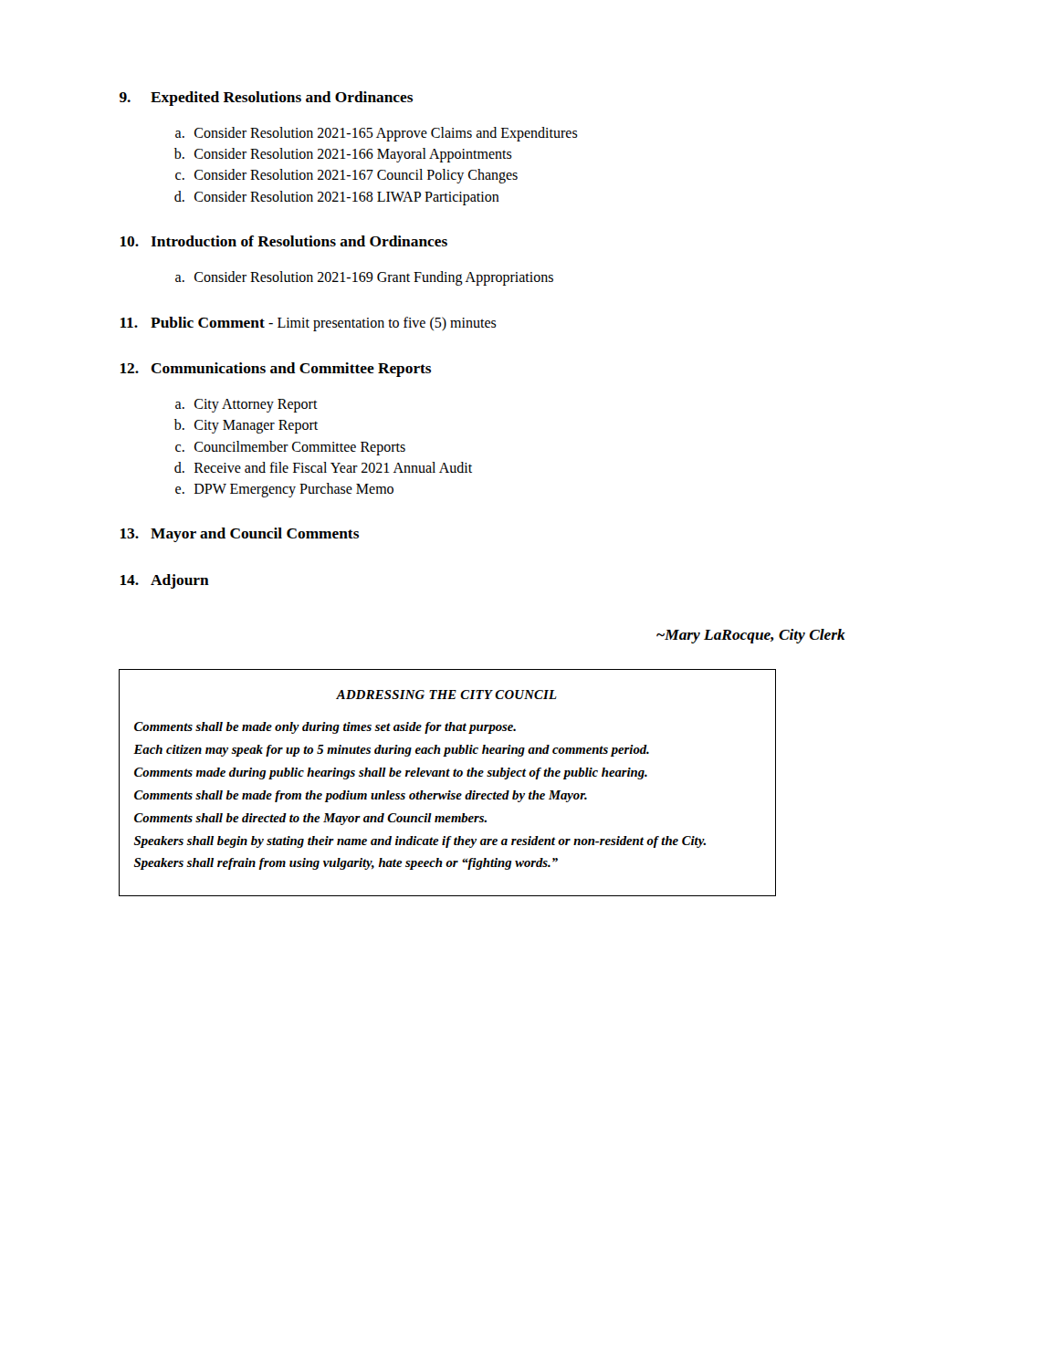Expedited Resolutions and Ordinances
Consider Resolution 2021-165 Approve Claims and Expenditures
Consider Resolution 2021-166 Mayoral Appointments
Consider Resolution 2021-167 Council Policy Changes
Consider Resolution 2021-168 LIWAP Participation
Introduction of Resolutions and Ordinances
Consider Resolution 2021-169 Grant Funding Appropriations
Public Comment - Limit presentation to five (5) minutes
Communications and Committee Reports
City Attorney Report
City Manager Report
Councilmember Committee Reports
Receive and file Fiscal Year 2021 Annual Audit
DPW Emergency Purchase Memo
Mayor and Council Comments
Adjourn
~Mary LaRocque, City Clerk
ADDRESSING THE CITY COUNCIL
Comments shall be made only during times set aside for that purpose.
Each citizen may speak for up to 5 minutes during each public hearing and comments period.
Comments made during public hearings shall be relevant to the subject of the public hearing.
Comments shall be made from the podium unless otherwise directed by the Mayor.
Comments shall be directed to the Mayor and Council members.
Speakers shall begin by stating their name and indicate if they are a resident or non-resident of the City.
Speakers shall refrain from using vulgarity, hate speech or “fighting words.”